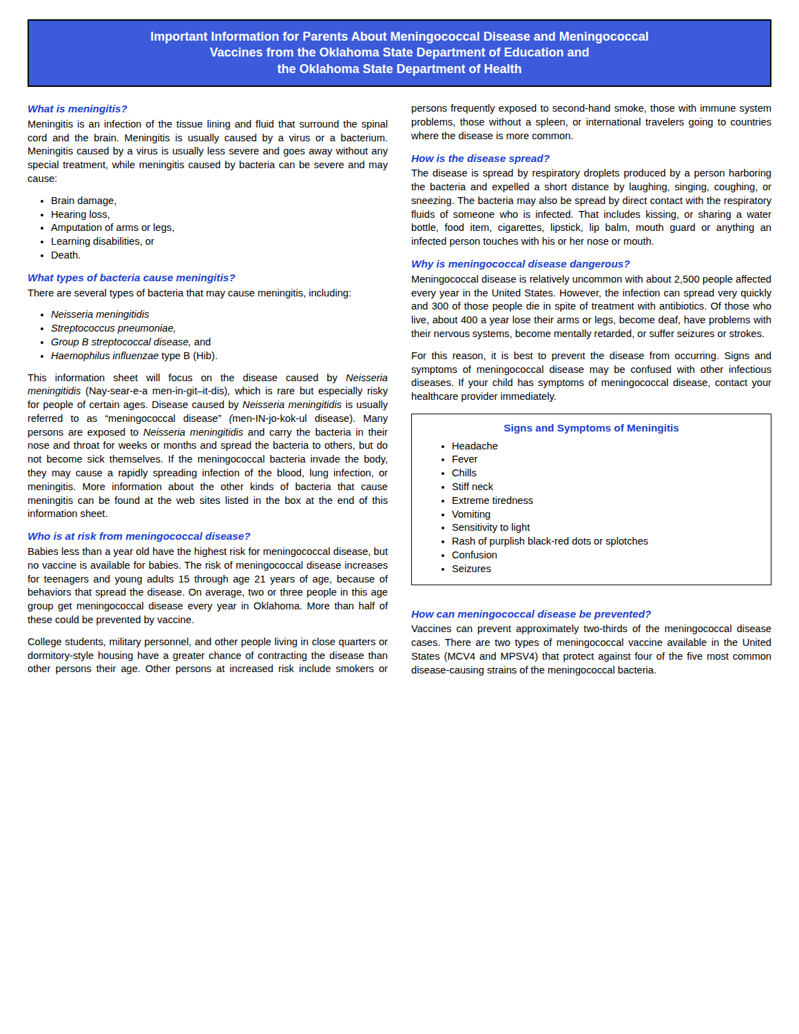Important Information for Parents About Meningococcal Disease and Meningococcal
Vaccines from the Oklahoma State Department of Education and
the Oklahoma State Department of Health
What is meningitis?
Meningitis is an infection of the tissue lining and fluid that surround the spinal cord and the brain. Meningitis is usually caused by a virus or a bacterium. Meningitis caused by a virus is usually less severe and goes away without any special treatment, while meningitis caused by bacteria can be severe and may cause:
Brain damage,
Hearing loss,
Amputation of arms or legs,
Learning disabilities, or
Death.
What types of bacteria cause meningitis?
There are several types of bacteria that may cause meningitis, including:
Neisseria meningitidis
Streptococcus pneumoniae,
Group B streptococcal disease, and
Haemophilus influenzae type B (Hib).
This information sheet will focus on the disease caused by Neisseria meningitidis (Nay-sear-e-a men-in-git–it-dis), which is rare but especially risky for people of certain ages. Disease caused by Neisseria meningitidis is usually referred to as “meningococcal disease” (men-IN-jo-kok-ul disease). Many persons are exposed to Neisseria meningitidis and carry the bacteria in their nose and throat for weeks or months and spread the bacteria to others, but do not become sick themselves. If the meningococcal bacteria invade the body, they may cause a rapidly spreading infection of the blood, lung infection, or meningitis. More information about the other kinds of bacteria that cause meningitis can be found at the web sites listed in the box at the end of this information sheet.
Who is at risk from meningococcal disease?
Babies less than a year old have the highest risk for meningococcal disease, but no vaccine is available for babies. The risk of meningococcal disease increases for teenagers and young adults 15 through age 21 years of age, because of behaviors that spread the disease. On average, two or three people in this age group get meningococcal disease every year in Oklahoma. More than half of these could be prevented by vaccine.
College students, military personnel, and other people living in close quarters or dormitory-style housing have a greater chance of contracting the disease than other persons their age. Other persons at increased risk include smokers or persons frequently exposed to second-hand smoke, those with immune system problems, those without a spleen, or international travelers going to countries where the disease is more common.
How is the disease spread?
The disease is spread by respiratory droplets produced by a person harboring the bacteria and expelled a short distance by laughing, singing, coughing, or sneezing. The bacteria may also be spread by direct contact with the respiratory fluids of someone who is infected. That includes kissing, or sharing a water bottle, food item, cigarettes, lipstick, lip balm, mouth guard or anything an infected person touches with his or her nose or mouth.
Why is meningococcal disease dangerous?
Meningococcal disease is relatively uncommon with about 2,500 people affected every year in the United States. However, the infection can spread very quickly and 300 of those people die in spite of treatment with antibiotics. Of those who live, about 400 a year lose their arms or legs, become deaf, have problems with their nervous systems, become mentally retarded, or suffer seizures or strokes.
For this reason, it is best to prevent the disease from occurring. Signs and symptoms of meningococcal disease may be confused with other infectious diseases. If your child has symptoms of meningococcal disease, contact your healthcare provider immediately.
Signs and Symptoms of Meningitis
Headache
Fever
Chills
Stiff neck
Extreme tiredness
Vomiting
Sensitivity to light
Rash of purplish black-red dots or splotches
Confusion
Seizures
How can meningococcal disease be prevented?
Vaccines can prevent approximately two-thirds of the meningococcal disease cases. There are two types of meningococcal vaccine available in the United States (MCV4 and MPSV4) that protect against four of the five most common disease-causing strains of the meningococcal bacteria.